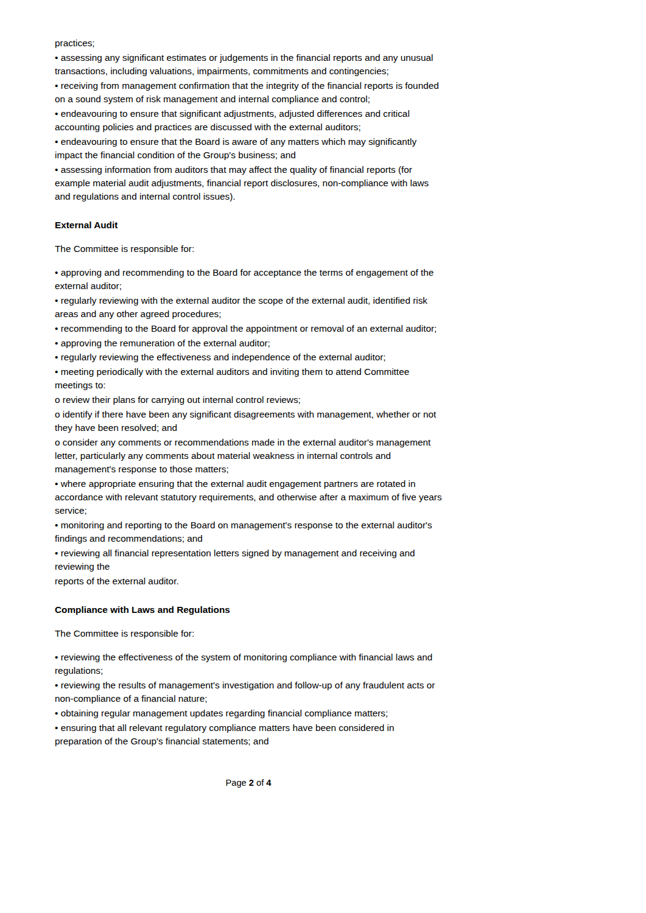practices;
• assessing any significant estimates or judgements in the financial reports and any unusual transactions, including valuations, impairments, commitments and contingencies;
• receiving from management confirmation that the integrity of the financial reports is founded on a sound system of risk management and internal compliance and control;
• endeavouring to ensure that significant adjustments, adjusted differences and critical accounting policies and practices are discussed with the external auditors;
• endeavouring to ensure that the Board is aware of any matters which may significantly impact the financial condition of the Group's business; and
• assessing information from auditors that may affect the quality of financial reports (for example material audit adjustments, financial report disclosures, non-compliance with laws and regulations and internal control issues).
External Audit
The Committee is responsible for:
• approving and recommending to the Board for acceptance the terms of engagement of the external auditor;
• regularly reviewing with the external auditor the scope of the external audit, identified risk areas and any other agreed procedures;
• recommending to the Board for approval the appointment or removal of an external auditor;
• approving the remuneration of the external auditor;
• regularly reviewing the effectiveness and independence of the external auditor;
• meeting periodically with the external auditors and inviting them to attend Committee meetings to:
o review their plans for carrying out internal control reviews;
o identify if there have been any significant disagreements with management, whether or not they have been resolved; and
o consider any comments or recommendations made in the external auditor's management letter, particularly any comments about material weakness in internal controls and management's response to those matters;
• where appropriate ensuring that the external audit engagement partners are rotated in accordance with relevant statutory requirements, and otherwise after a maximum of five years service;
• monitoring and reporting to the Board on management's response to the external auditor's findings and recommendations; and
• reviewing all financial representation letters signed by management and receiving and reviewing the
reports of the external auditor.
Compliance with Laws and Regulations
The Committee is responsible for:
• reviewing the effectiveness of the system of monitoring compliance with financial laws and regulations;
• reviewing the results of management's investigation and follow-up of any fraudulent acts or non-compliance of a financial nature;
• obtaining regular management updates regarding financial compliance matters;
• ensuring that all relevant regulatory compliance matters have been considered in preparation of the Group's financial statements; and
Page 2 of 4